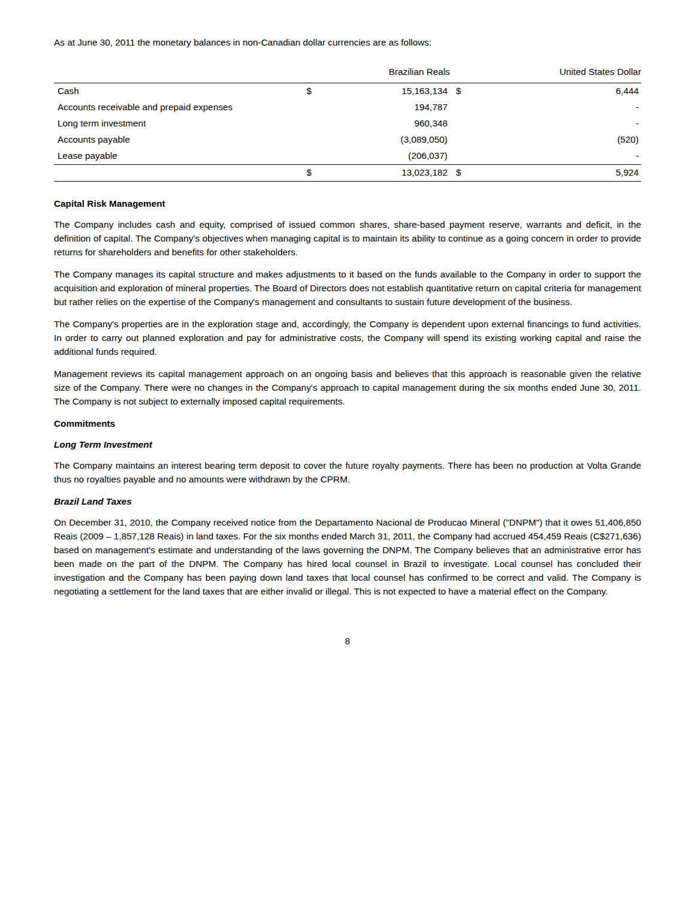As at June 30, 2011 the monetary balances in non-Canadian dollar currencies are as follows:
| | Brazilian Reals | United States Dollar |
| --- | --- | --- |
| Cash | $ | 15,163,134 | $ | 6,444 |
| Accounts receivable and prepaid expenses | | 194,787 | | - |
| Long term investment | | 960,348 | | - |
| Accounts payable | | (3,089,050) | | (520) |
| Lease payable | | (206,037) | | - |
| | $ | 13,023,182 | $ | 5,924 |
Capital Risk Management
The Company includes cash and equity, comprised of issued common shares, share-based payment reserve, warrants and deficit, in the definition of capital. The Company's objectives when managing capital is to maintain its ability to continue as a going concern in order to provide returns for shareholders and benefits for other stakeholders.
The Company manages its capital structure and makes adjustments to it based on the funds available to the Company in order to support the acquisition and exploration of mineral properties. The Board of Directors does not establish quantitative return on capital criteria for management but rather relies on the expertise of the Company's management and consultants to sustain future development of the business.
The Company's properties are in the exploration stage and, accordingly, the Company is dependent upon external financings to fund activities. In order to carry out planned exploration and pay for administrative costs, the Company will spend its existing working capital and raise the additional funds required.
Management reviews its capital management approach on an ongoing basis and believes that this approach is reasonable given the relative size of the Company. There were no changes in the Company's approach to capital management during the six months ended June 30, 2011. The Company is not subject to externally imposed capital requirements.
Commitments
Long Term Investment
The Company maintains an interest bearing term deposit to cover the future royalty payments. There has been no production at Volta Grande thus no royalties payable and no amounts were withdrawn by the CPRM.
Brazil Land Taxes
On December 31, 2010, the Company received notice from the Departamento Nacional de Producao Mineral ("DNPM") that it owes 51,406,850 Reais (2009 – 1,857,128 Reais) in land taxes. For the six months ended March 31, 2011, the Company had accrued 454,459 Reais (C$271,636) based on management's estimate and understanding of the laws governing the DNPM. The Company believes that an administrative error has been made on the part of the DNPM. The Company has hired local counsel in Brazil to investigate. Local counsel has concluded their investigation and the Company has been paying down land taxes that local counsel has confirmed to be correct and valid. The Company is negotiating a settlement for the land taxes that are either invalid or illegal. This is not expected to have a material effect on the Company.
8